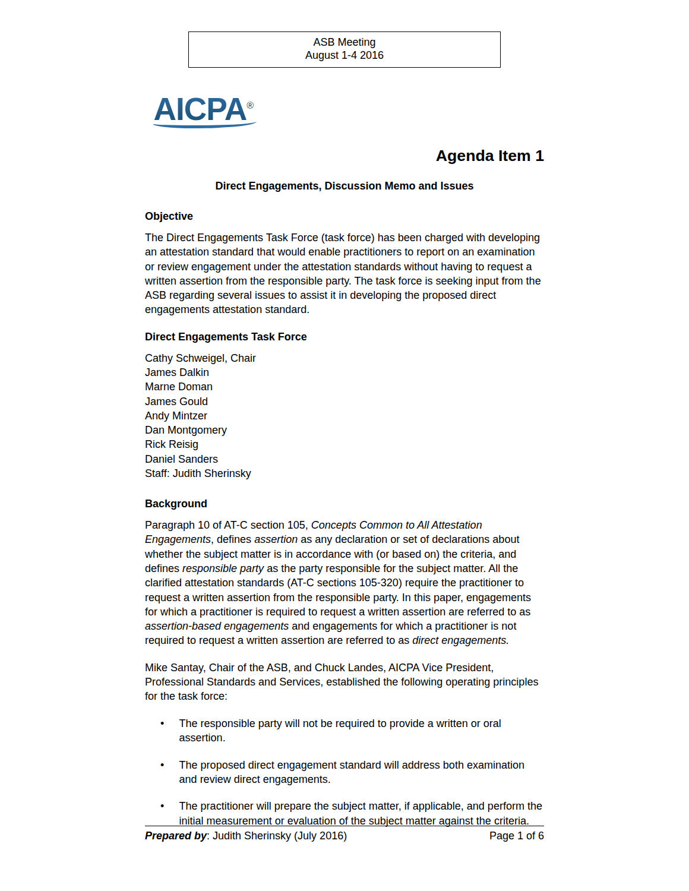ASB Meeting
August 1-4 2016
AICPA®
Agenda Item 1
Direct Engagements, Discussion Memo and Issues
Objective
The Direct Engagements Task Force (task force) has been charged with developing an attestation standard that would enable practitioners to report on an examination or review engagement under the attestation standards without having to request a written assertion from the responsible party. The task force is seeking input from the ASB regarding several issues to assist it in developing the proposed direct engagements attestation standard.
Direct Engagements Task Force
Cathy Schweigel, Chair
James Dalkin
Marne Doman
James Gould
Andy Mintzer
Dan Montgomery
Rick Reisig
Daniel Sanders
Staff: Judith Sherinsky
Background
Paragraph 10 of AT-C section 105, Concepts Common to All Attestation Engagements, defines assertion as any declaration or set of declarations about whether the subject matter is in accordance with (or based on) the criteria, and defines responsible party as the party responsible for the subject matter. All the clarified attestation standards (AT-C sections 105-320) require the practitioner to request a written assertion from the responsible party. In this paper, engagements for which a practitioner is required to request a written assertion are referred to as assertion-based engagements and engagements for which a practitioner is not required to request a written assertion are referred to as direct engagements.
Mike Santay, Chair of the ASB, and Chuck Landes, AICPA Vice President, Professional Standards and Services, established the following operating principles for the task force:
The responsible party will not be required to provide a written or oral assertion.
The proposed direct engagement standard will address both examination and review direct engagements.
The practitioner will prepare the subject matter, if applicable, and perform the initial measurement or evaluation of the subject matter against the criteria.
Prepared by: Judith Sherinsky (July 2016)
Page 1 of 6